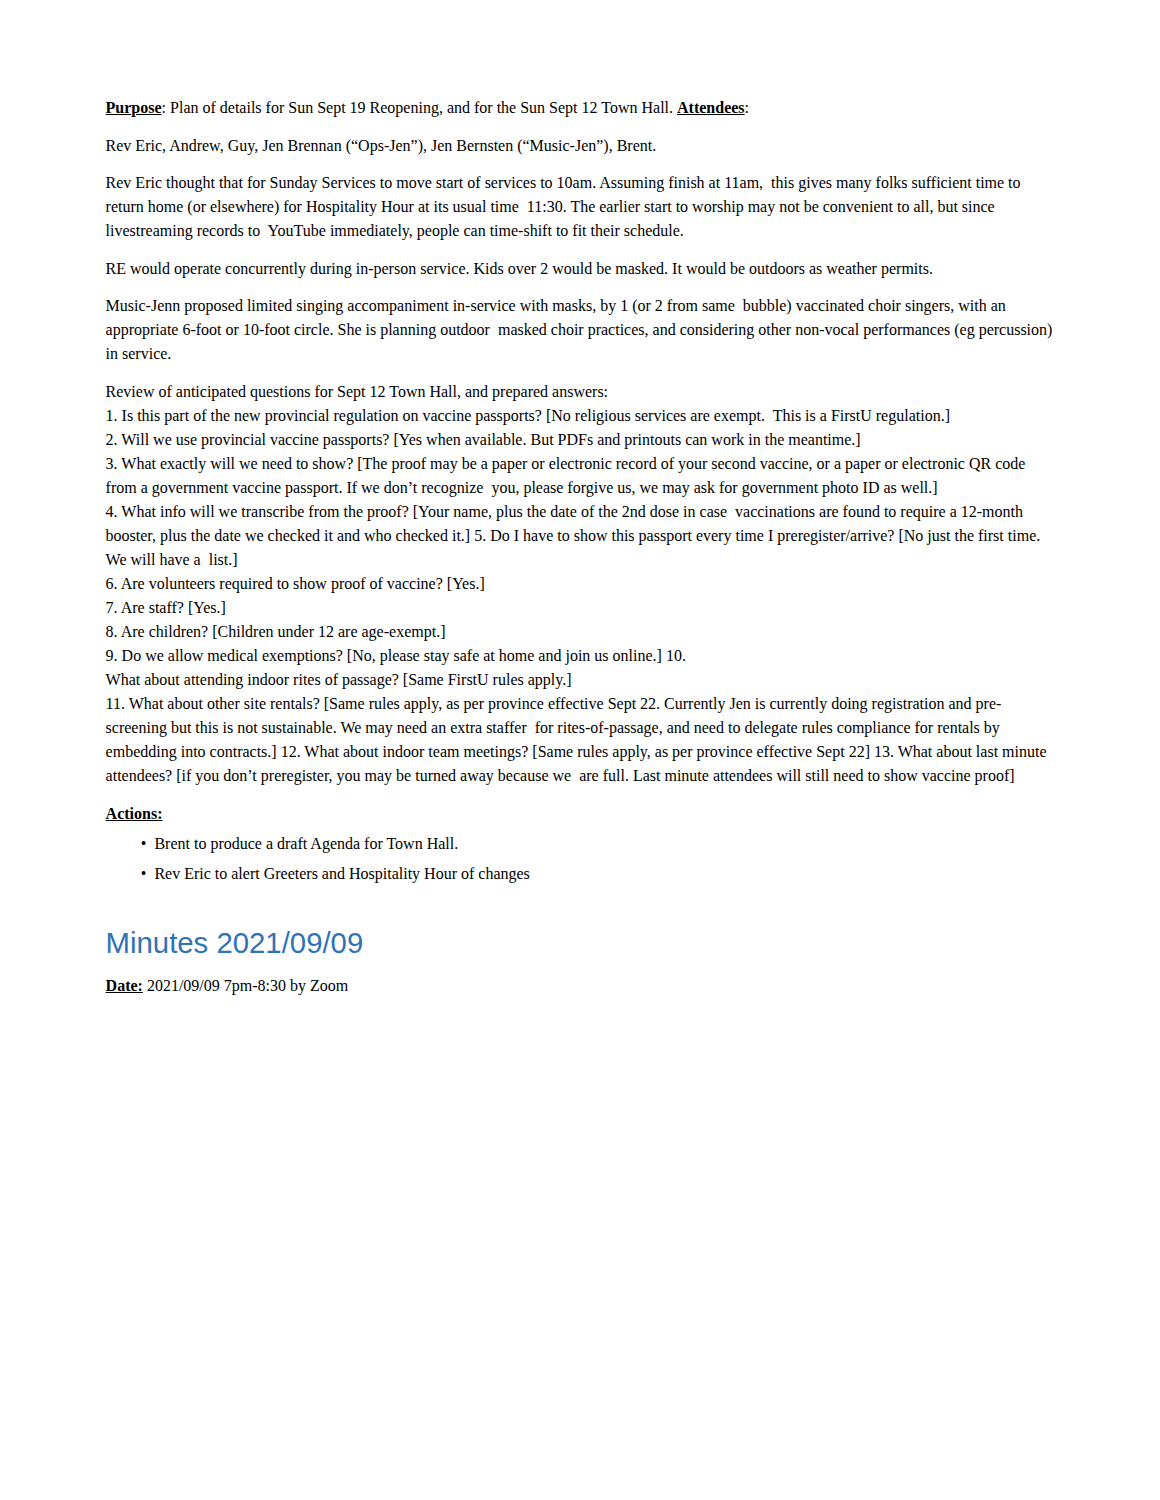Purpose: Plan of details for Sun Sept 19 Reopening, and for the Sun Sept 12 Town Hall. Attendees:
Rev Eric, Andrew, Guy, Jen Brennan (“Ops-Jen”), Jen Bernsten (“Music-Jen”), Brent.
Rev Eric thought that for Sunday Services to move start of services to 10am. Assuming finish at 11am, this gives many folks sufficient time to return home (or elsewhere) for Hospitality Hour at its usual time 11:30. The earlier start to worship may not be convenient to all, but since livestreaming records to YouTube immediately, people can time-shift to fit their schedule.
RE would operate concurrently during in-person service. Kids over 2 would be masked. It would be outdoors as weather permits.
Music-Jenn proposed limited singing accompaniment in-service with masks, by 1 (or 2 from same bubble) vaccinated choir singers, with an appropriate 6-foot or 10-foot circle. She is planning outdoor masked choir practices, and considering other non-vocal performances (eg percussion) in service.
Review of anticipated questions for Sept 12 Town Hall, and prepared answers:
1. Is this part of the new provincial regulation on vaccine passports? [No religious services are exempt. This is a FirstU regulation.]
2. Will we use provincial vaccine passports? [Yes when available. But PDFs and printouts can work in the meantime.]
3. What exactly will we need to show? [The proof may be a paper or electronic record of your second vaccine, or a paper or electronic QR code from a government vaccine passport. If we don’t recognize you, please forgive us, we may ask for government photo ID as well.]
4. What info will we transcribe from the proof? [Your name, plus the date of the 2nd dose in case vaccinations are found to require a 12-month booster, plus the date we checked it and who checked it.] 5. Do I have to show this passport every time I preregister/arrive? [No just the first time. We will have a list.]
6. Are volunteers required to show proof of vaccine? [Yes.]
7. Are staff? [Yes.]
8. Are children? [Children under 12 are age-exempt.]
9. Do we allow medical exemptions? [No, please stay safe at home and join us online.] 10.
What about attending indoor rites of passage? [Same FirstU rules apply.]
11. What about other site rentals? [Same rules apply, as per province effective Sept 22. Currently Jen is currently doing registration and pre-screening but this is not sustainable. We may need an extra staffer for rites-of-passage, and need to delegate rules compliance for rentals by embedding into contracts.] 12. What about indoor team meetings? [Same rules apply, as per province effective Sept 22] 13. What about last minute attendees? [if you don’t preregister, you may be turned away because we are full. Last minute attendees will still need to show vaccine proof]
Actions:
Brent to produce a draft Agenda for Town Hall.
Rev Eric to alert Greeters and Hospitality Hour of changes
Minutes 2021/09/09
Date: 2021/09/09 7pm-8:30 by Zoom